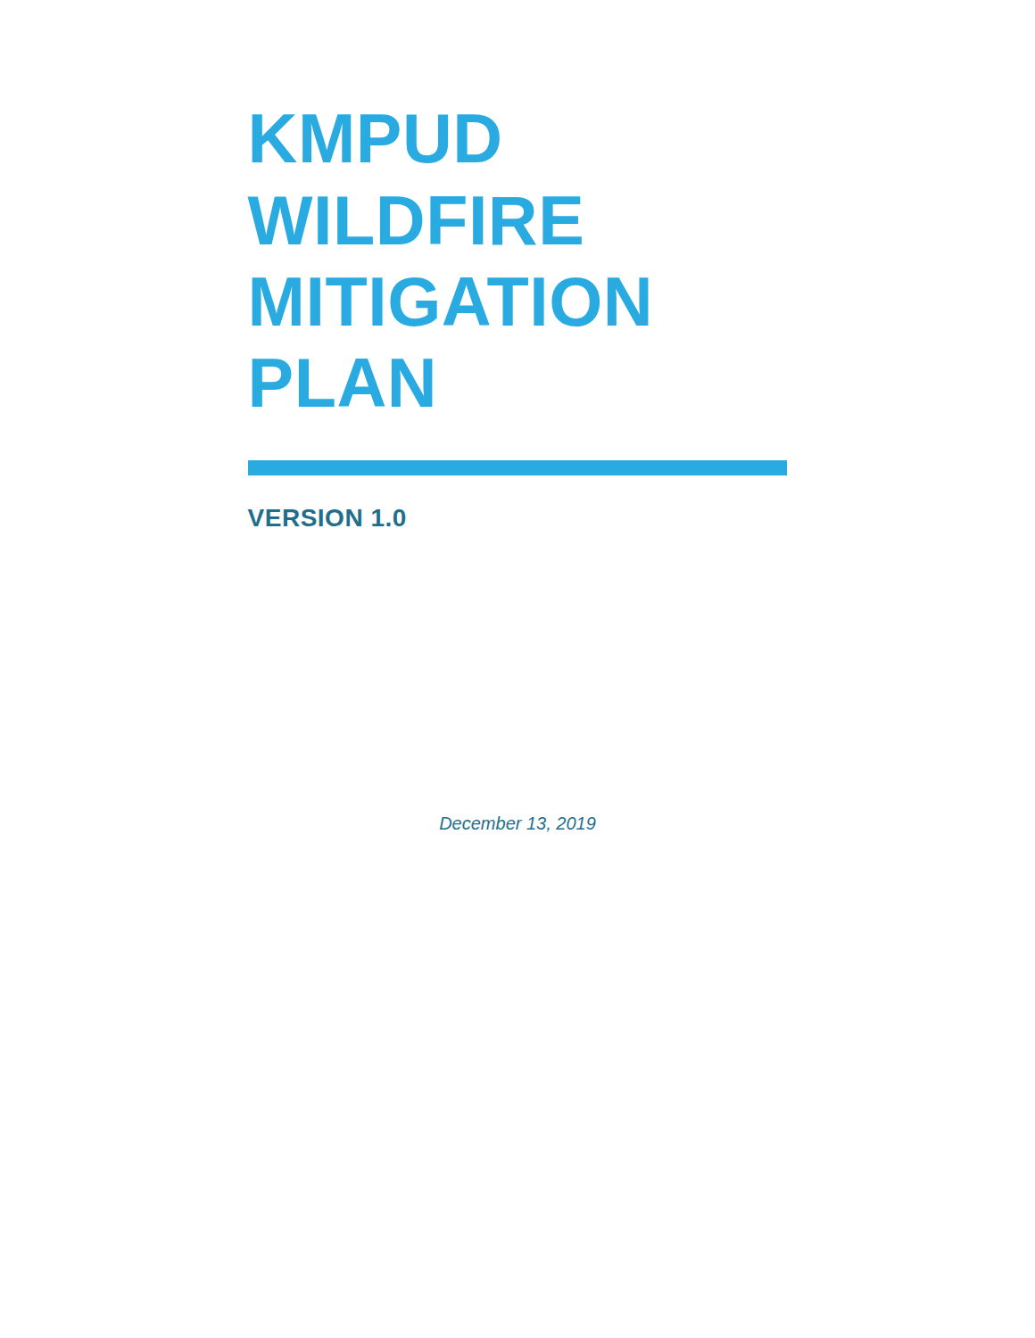KMPUD
Wildfire
Mitigation
Plan
Version 1.0
December 13, 2019